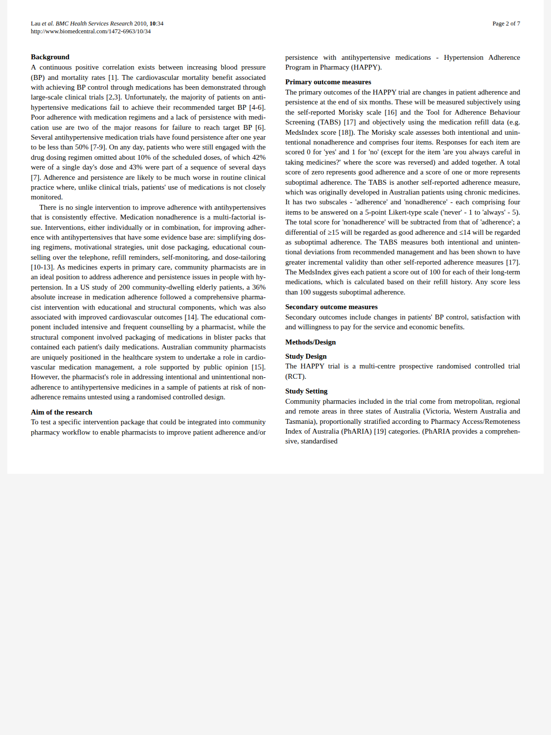Lau et al. BMC Health Services Research 2010, 10:34
http://www.biomedcentral.com/1472-6963/10/34
Page 2 of 7
Background
A continuous positive correlation exists between increasing blood pressure (BP) and mortality rates [1]. The cardiovascular mortality benefit associated with achieving BP control through medications has been demonstrated through large-scale clinical trials [2,3]. Unfortunately, the majority of patients on antihypertensive medications fail to achieve their recommended target BP [4-6]. Poor adherence with medication regimens and a lack of persistence with medication use are two of the major reasons for failure to reach target BP [6]. Several antihypertensive medication trials have found persistence after one year to be less than 50% [7-9]. On any day, patients who were still engaged with the drug dosing regimen omitted about 10% of the scheduled doses, of which 42% were of a single day's dose and 43% were part of a sequence of several days [7]. Adherence and persistence are likely to be much worse in routine clinical practice where, unlike clinical trials, patients' use of medications is not closely monitored.
There is no single intervention to improve adherence with antihypertensives that is consistently effective. Medication nonadherence is a multi-factorial issue. Interventions, either individually or in combination, for improving adherence with antihypertensives that have some evidence base are: simplifying dosing regimens, motivational strategies, unit dose packaging, educational counselling over the telephone, refill reminders, self-monitoring, and dose-tailoring [10-13]. As medicines experts in primary care, community pharmacists are in an ideal position to address adherence and persistence issues in people with hypertension. In a US study of 200 community-dwelling elderly patients, a 36% absolute increase in medication adherence followed a comprehensive pharmacist intervention with educational and structural components, which was also associated with improved cardiovascular outcomes [14]. The educational component included intensive and frequent counselling by a pharmacist, while the structural component involved packaging of medications in blister packs that contained each patient's daily medications. Australian community pharmacists are uniquely positioned in the healthcare system to undertake a role in cardiovascular medication management, a role supported by public opinion [15]. However, the pharmacist's role in addressing intentional and unintentional nonadherence to antihypertensive medicines in a sample of patients at risk of nonadherence remains untested using a randomised controlled design.
Aim of the research
To test a specific intervention package that could be integrated into community pharmacy workflow to enable pharmacists to improve patient adherence and/or persistence with antihypertensive medications - Hypertension Adherence Program in Pharmacy (HAPPY).
Primary outcome measures
The primary outcomes of the HAPPY trial are changes in patient adherence and persistence at the end of six months. These will be measured subjectively using the self-reported Morisky scale [16] and the Tool for Adherence Behaviour Screening (TABS) [17] and objectively using the medication refill data (e.g. MedsIndex score [18]). The Morisky scale assesses both intentional and unintentional nonadherence and comprises four items. Responses for each item are scored 0 for 'yes' and 1 for 'no' (except for the item 'are you always careful in taking medicines?' where the score was reversed) and added together. A total score of zero represents good adherence and a score of one or more represents suboptimal adherence. The TABS is another self-reported adherence measure, which was originally developed in Australian patients using chronic medicines. It has two subscales - 'adherence' and 'nonadherence' - each comprising four items to be answered on a 5-point Likert-type scale ('never' - 1 to 'always' - 5). The total score for 'nonadherence' will be subtracted from that of 'adherence'; a differential of ≥15 will be regarded as good adherence and ≤14 will be regarded as suboptimal adherence. The TABS measures both intentional and unintentional deviations from recommended management and has been shown to have greater incremental validity than other self-reported adherence measures [17]. The MedsIndex gives each patient a score out of 100 for each of their long-term medications, which is calculated based on their refill history. Any score less than 100 suggests suboptimal adherence.
Secondary outcome measures
Secondary outcomes include changes in patients' BP control, satisfaction with and willingness to pay for the service and economic benefits.
Methods/Design
Study Design
The HAPPY trial is a multi-centre prospective randomised controlled trial (RCT).
Study Setting
Community pharmacies included in the trial come from metropolitan, regional and remote areas in three states of Australia (Victoria, Western Australia and Tasmania), proportionally stratified according to Pharmacy Access/Remoteness Index of Australia (PhARIA) [19] categories. (PhARIA provides a comprehensive, standardised